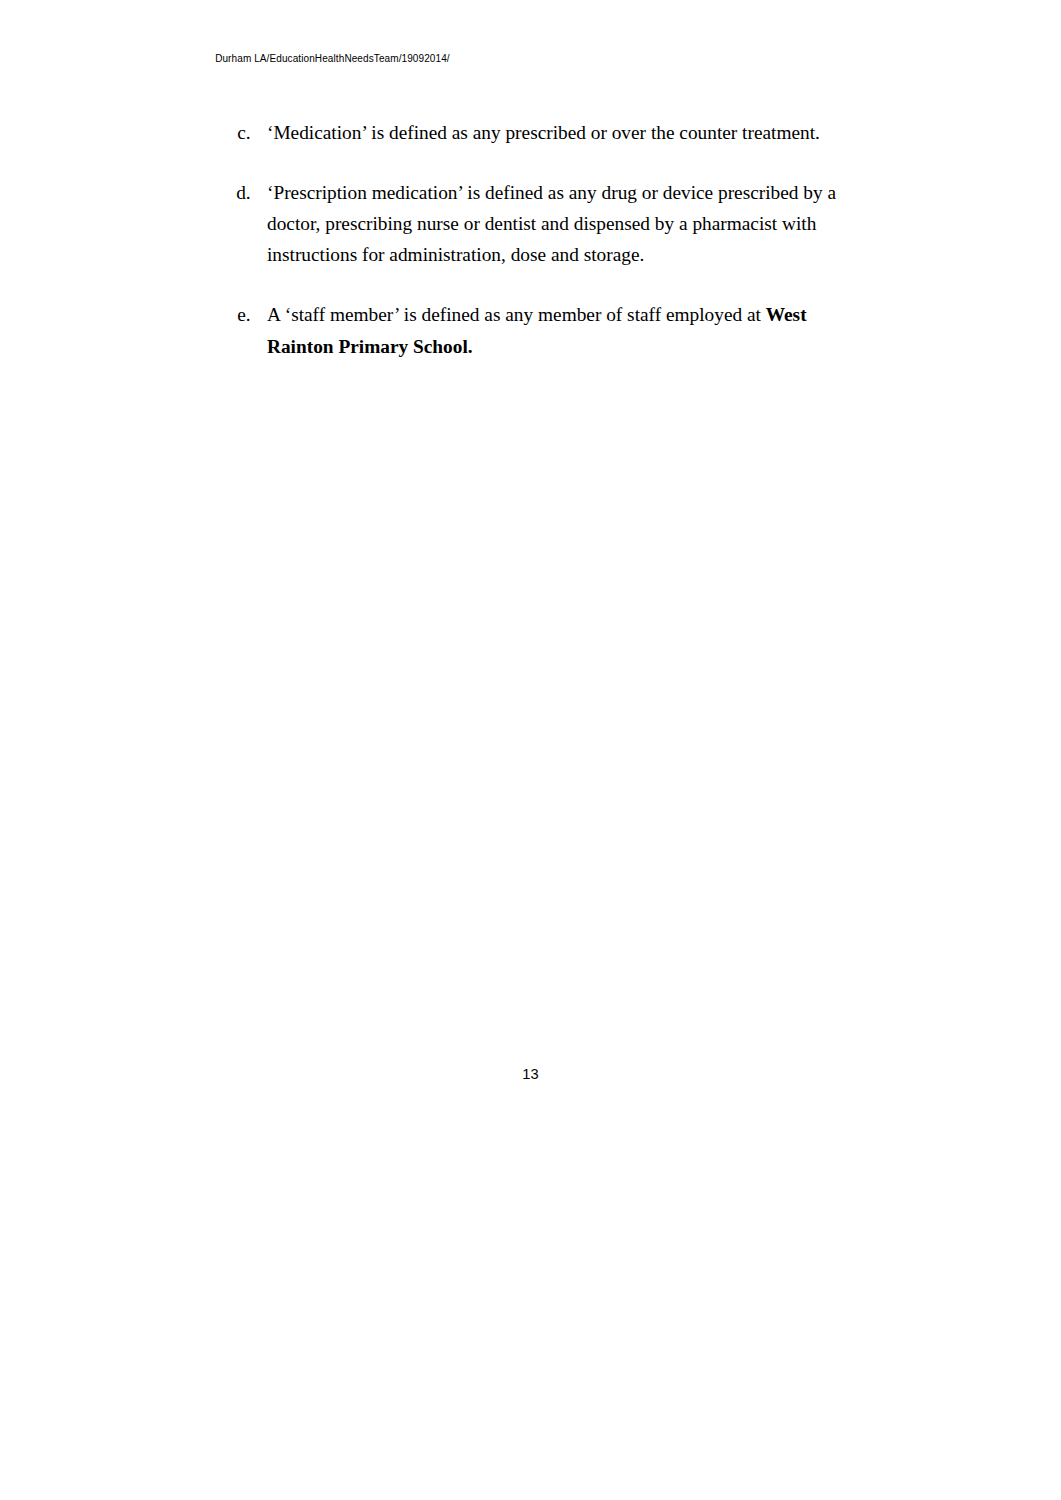Durham LA/EducationHealthNeedsTeam/19092014/
‘Medication’ is defined as any prescribed or over the counter treatment.
‘Prescription medication’ is defined as any drug or device prescribed by a doctor, prescribing nurse or dentist and dispensed by a pharmacist with instructions for administration, dose and storage.
A ‘staff member’ is defined as any member of staff employed at West Rainton Primary School.
13